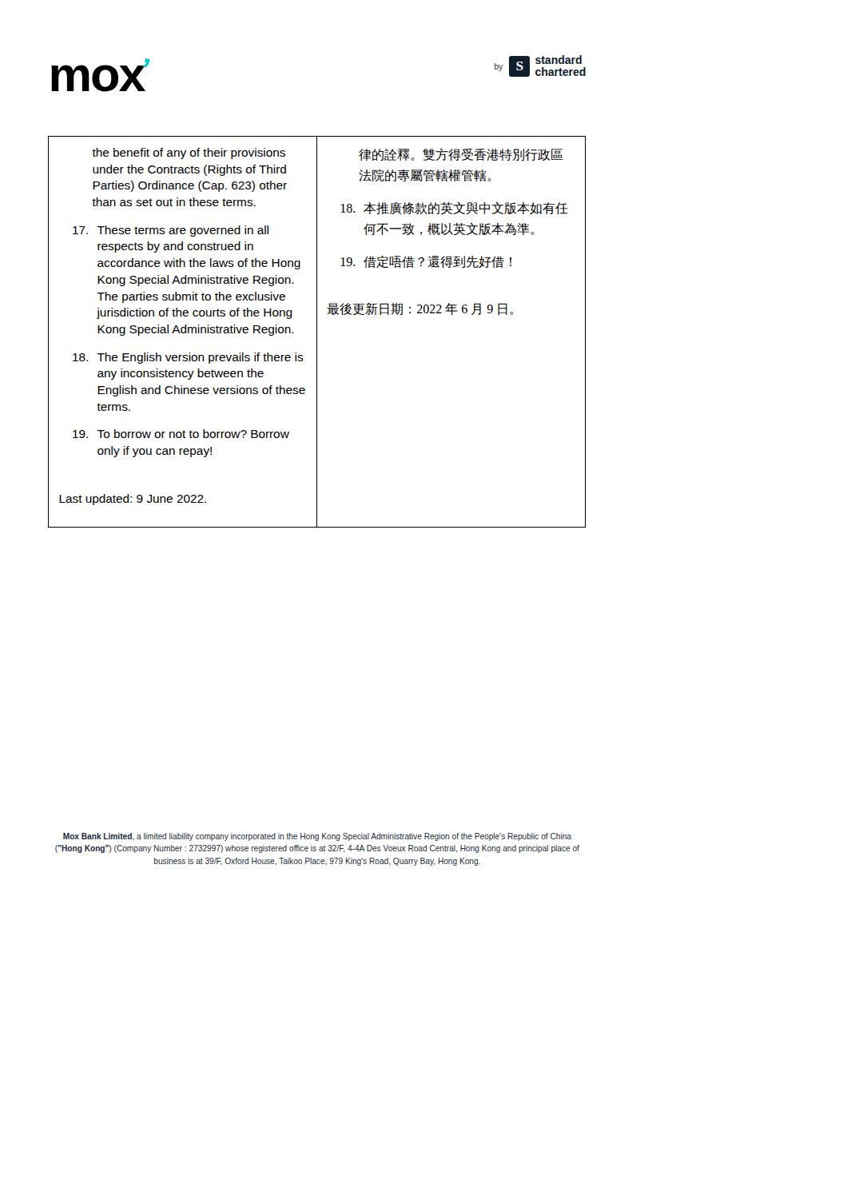mox’
by S standard
chartered
| the benefit of any of their provisions under the Contracts (Rights of Third Parties) Ordinance (Cap. 623) other than as set out in these terms. These terms are governed in all respects by and construed in accordance with the laws of the Hong Kong Special Administrative Region. The parties submit to the exclusive jurisdiction of the courts of the Hong Kong Special Administrative Region. The English version prevails if there is any inconsistency between the English and Chinese versions of these terms. To borrow or not to borrow? Borrow only if you can repay! Last updated: 9 June 2022. | 律的詮釋。雙方得受香港特別行政區法院的專屬管轄權管轄。 本推廣條款的英文與中文版本如有任何不一致，概以英文版本為準。 借定唔借？還得到先好借！ 最後更新日期：2022 年 6 月 9 日。 |
Mox Bank Limited, a limited liability company incorporated in the Hong Kong Special Administrative Region of the People's Republic of China ("Hong Kong") (Company Number : 2732997) whose registered office is at 32/F, 4-4A Des Voeux Road Central, Hong Kong and principal place of business is at 39/F, Oxford House, Taikoo Place, 979 King's Road, Quarry Bay, Hong Kong.